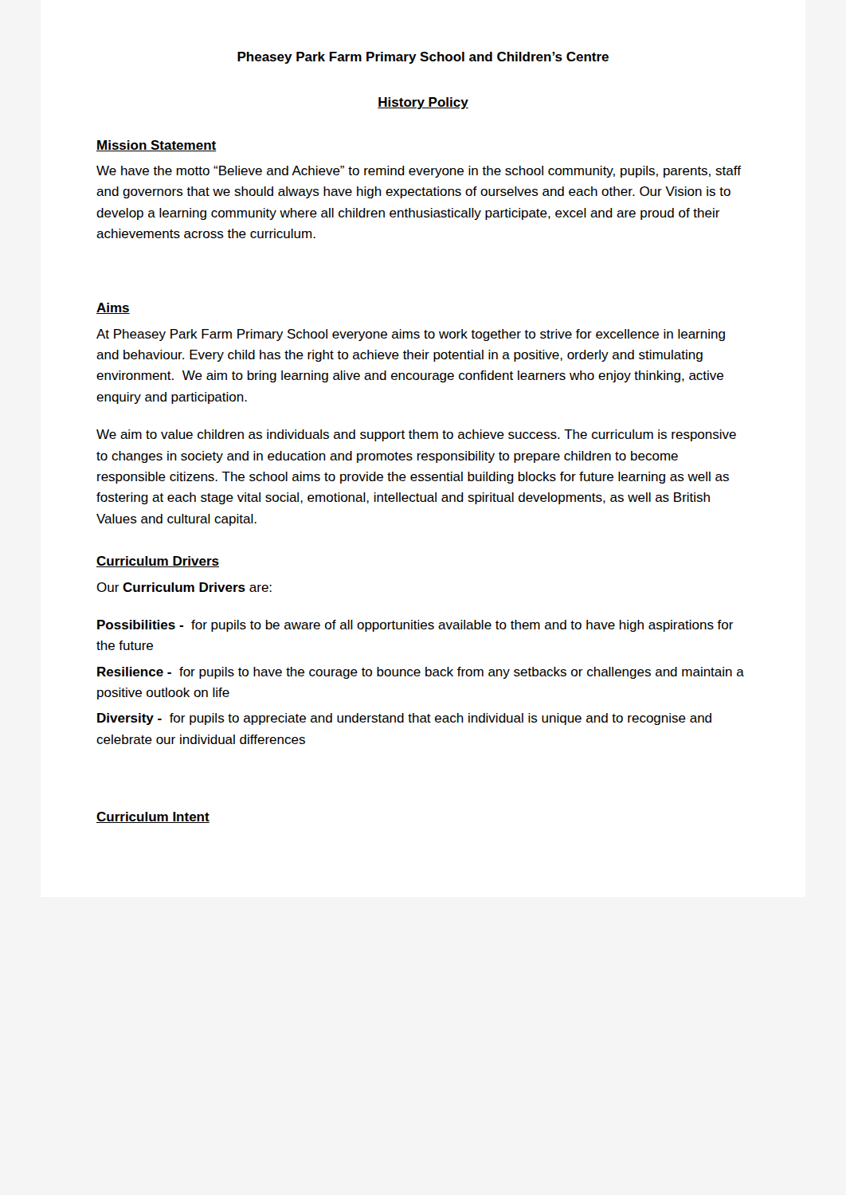Pheasey Park Farm Primary School and Children’s Centre
History Policy
Mission Statement
We have the motto “Believe and Achieve” to remind everyone in the school community, pupils, parents, staff and governors that we should always have high expectations of ourselves and each other. Our Vision is to develop a learning community where all children enthusiastically participate, excel and are proud of their achievements across the curriculum.
Aims
At Pheasey Park Farm Primary School everyone aims to work together to strive for excellence in learning and behaviour. Every child has the right to achieve their potential in a positive, orderly and stimulating environment. We aim to bring learning alive and encourage confident learners who enjoy thinking, active enquiry and participation.
We aim to value children as individuals and support them to achieve success. The curriculum is responsive to changes in society and in education and promotes responsibility to prepare children to become responsible citizens. The school aims to provide the essential building blocks for future learning as well as fostering at each stage vital social, emotional, intellectual and spiritual developments, as well as British Values and cultural capital.
Curriculum Drivers
Our Curriculum Drivers are:
Possibilities - for pupils to be aware of all opportunities available to them and to have high aspirations for the future
Resilience - for pupils to have the courage to bounce back from any setbacks or challenges and maintain a positive outlook on life
Diversity - for pupils to appreciate and understand that each individual is unique and to recognise and celebrate our individual differences
Curriculum Intent